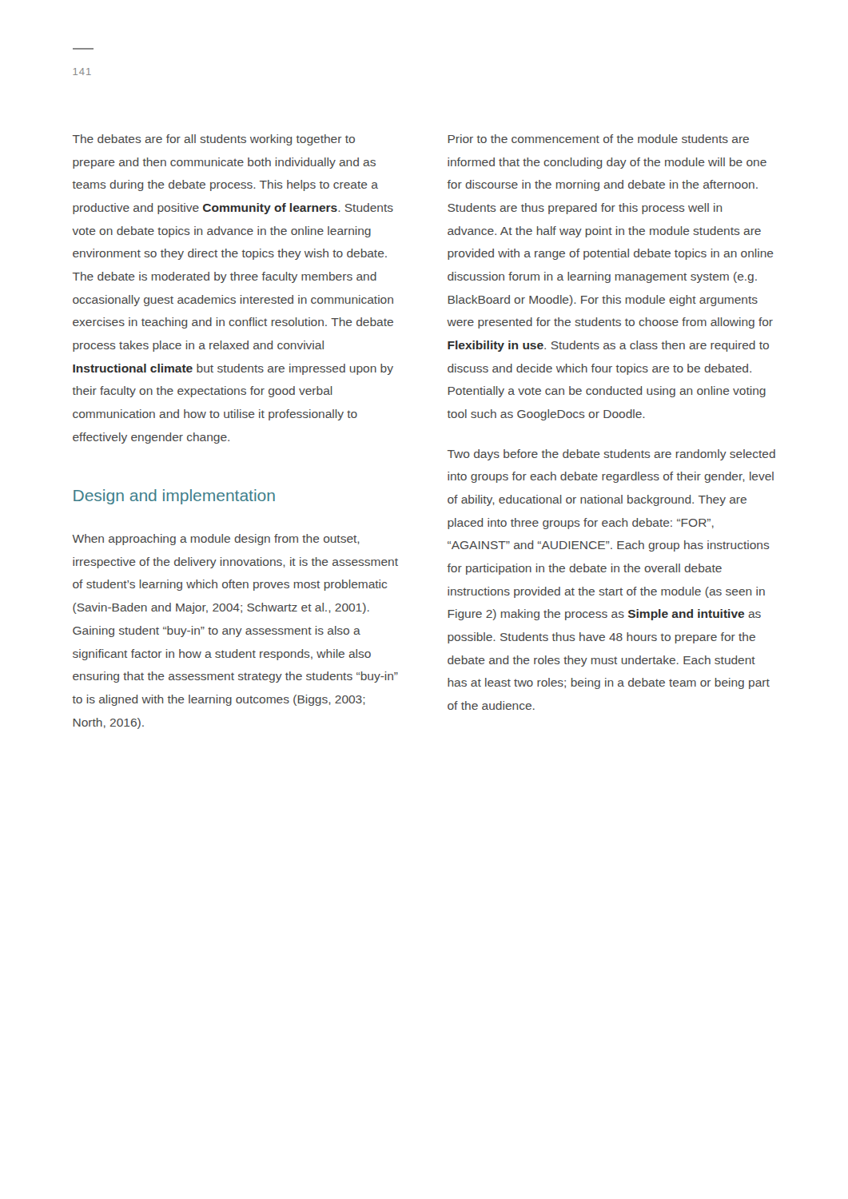141
The debates are for all students working together to prepare and then communicate both individually and as teams during the debate process. This helps to create a productive and positive Community of learners. Students vote on debate topics in advance in the online learning environment so they direct the topics they wish to debate. The debate is moderated by three faculty members and occasionally guest academics interested in communication exercises in teaching and in conflict resolution. The debate process takes place in a relaxed and convivial Instructional climate but students are impressed upon by their faculty on the expectations for good verbal communication and how to utilise it professionally to effectively engender change.
Design and implementation
When approaching a module design from the outset, irrespective of the delivery innovations, it is the assessment of student’s learning which often proves most problematic (Savin-Baden and Major, 2004; Schwartz et al., 2001). Gaining student “buy-in” to any assessment is also a significant factor in how a student responds, while also ensuring that the assessment strategy the students “buy-in” to is aligned with the learning outcomes (Biggs, 2003; North, 2016).
Prior to the commencement of the module students are informed that the concluding day of the module will be one for discourse in the morning and debate in the afternoon. Students are thus prepared for this process well in advance. At the half way point in the module students are provided with a range of potential debate topics in an online discussion forum in a learning management system (e.g. BlackBoard or Moodle). For this module eight arguments were presented for the students to choose from allowing for Flexibility in use. Students as a class then are required to discuss and decide which four topics are to be debated. Potentially a vote can be conducted using an online voting tool such as GoogleDocs or Doodle.
Two days before the debate students are randomly selected into groups for each debate regardless of their gender, level of ability, educational or national background. They are placed into three groups for each debate: “FOR”, “AGAINST” and “AUDIENCE”. Each group has instructions for participation in the debate in the overall debate instructions provided at the start of the module (as seen in Figure 2) making the process as Simple and intuitive as possible. Students thus have 48 hours to prepare for the debate and the roles they must undertake. Each student has at least two roles; being in a debate team or being part of the audience.